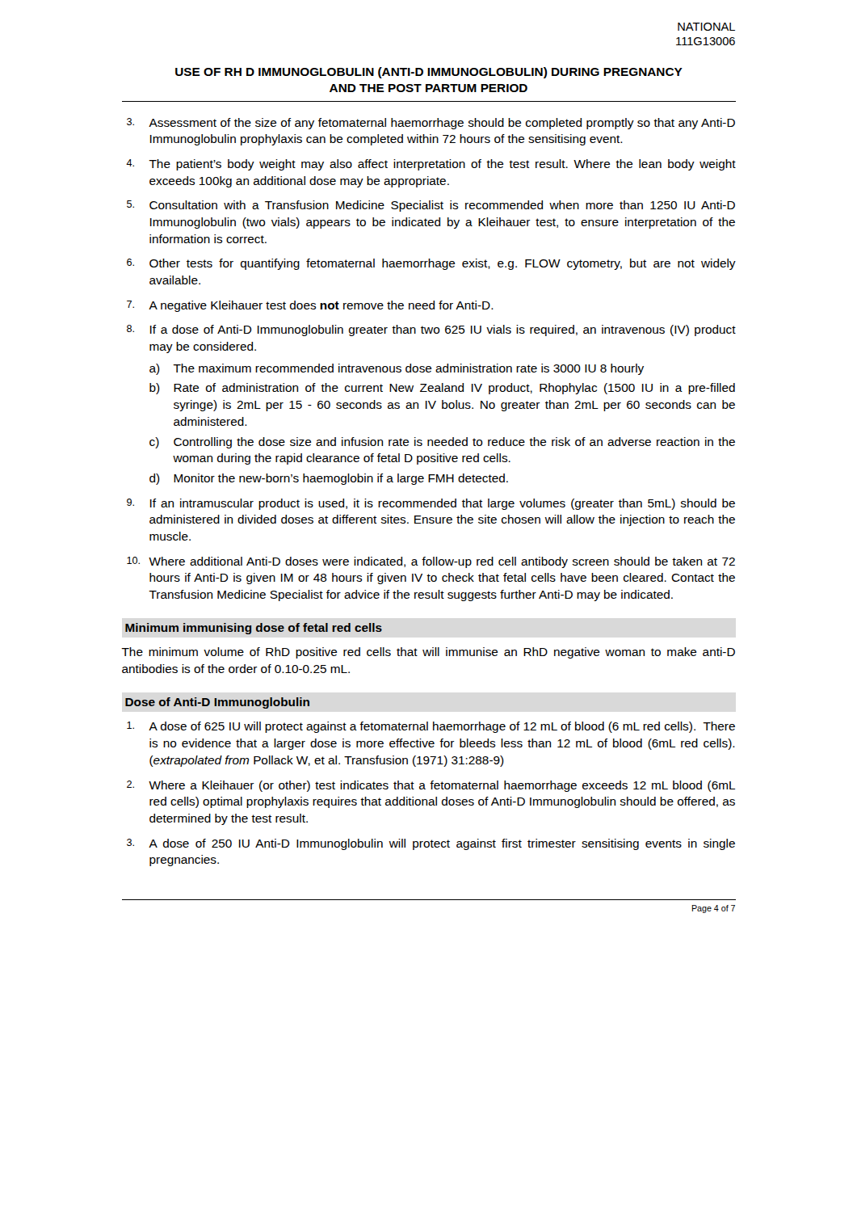NATIONAL
111G13006
Use of Rh D Immunoglobulin (Anti-D Immunoglobulin) During Pregnancy
and the Post Partum Period
Assessment of the size of any fetomaternal haemorrhage should be completed promptly so that any Anti-D Immunoglobulin prophylaxis can be completed within 72 hours of the sensitising event.
The patient’s body weight may also affect interpretation of the test result. Where the lean body weight exceeds 100kg an additional dose may be appropriate.
Consultation with a Transfusion Medicine Specialist is recommended when more than 1250 IU Anti-D Immunoglobulin (two vials) appears to be indicated by a Kleihauer test, to ensure interpretation of the information is correct.
Other tests for quantifying fetomaternal haemorrhage exist, e.g. FLOW cytometry, but are not widely available.
A negative Kleihauer test does not remove the need for Anti-D.
If a dose of Anti-D Immunoglobulin greater than two 625 IU vials is required, an intravenous (IV) product may be considered.
The maximum recommended intravenous dose administration rate is 3000 IU 8 hourly
Rate of administration of the current New Zealand IV product, Rhophylac (1500 IU in a pre-filled syringe) is 2mL per 15 - 60 seconds as an IV bolus. No greater than 2mL per 60 seconds can be administered.
Controlling the dose size and infusion rate is needed to reduce the risk of an adverse reaction in the woman during the rapid clearance of fetal D positive red cells.
Monitor the new-born’s haemoglobin if a large FMH detected.
If an intramuscular product is used, it is recommended that large volumes (greater than 5mL) should be administered in divided doses at different sites. Ensure the site chosen will allow the injection to reach the muscle.
Where additional Anti-D doses were indicated, a follow-up red cell antibody screen should be taken at 72 hours if Anti-D is given IM or 48 hours if given IV to check that fetal cells have been cleared. Contact the Transfusion Medicine Specialist for advice if the result suggests further Anti-D may be indicated.
Minimum immunising dose of fetal red cells
The minimum volume of RhD positive red cells that will immunise an RhD negative woman to make anti-D antibodies is of the order of 0.10-0.25 mL.
Dose of Anti-D Immunoglobulin
A dose of 625 IU will protect against a fetomaternal haemorrhage of 12 mL of blood (6 mL red cells). There is no evidence that a larger dose is more effective for bleeds less than 12 mL of blood (6mL red cells). (extrapolated from Pollack W, et al. Transfusion (1971) 31:288-9)
Where a Kleihauer (or other) test indicates that a fetomaternal haemorrhage exceeds 12 mL blood (6mL red cells) optimal prophylaxis requires that additional doses of Anti-D Immunoglobulin should be offered, as determined by the test result.
A dose of 250 IU Anti-D Immunoglobulin will protect against first trimester sensitising events in single pregnancies.
Page 4 of 7